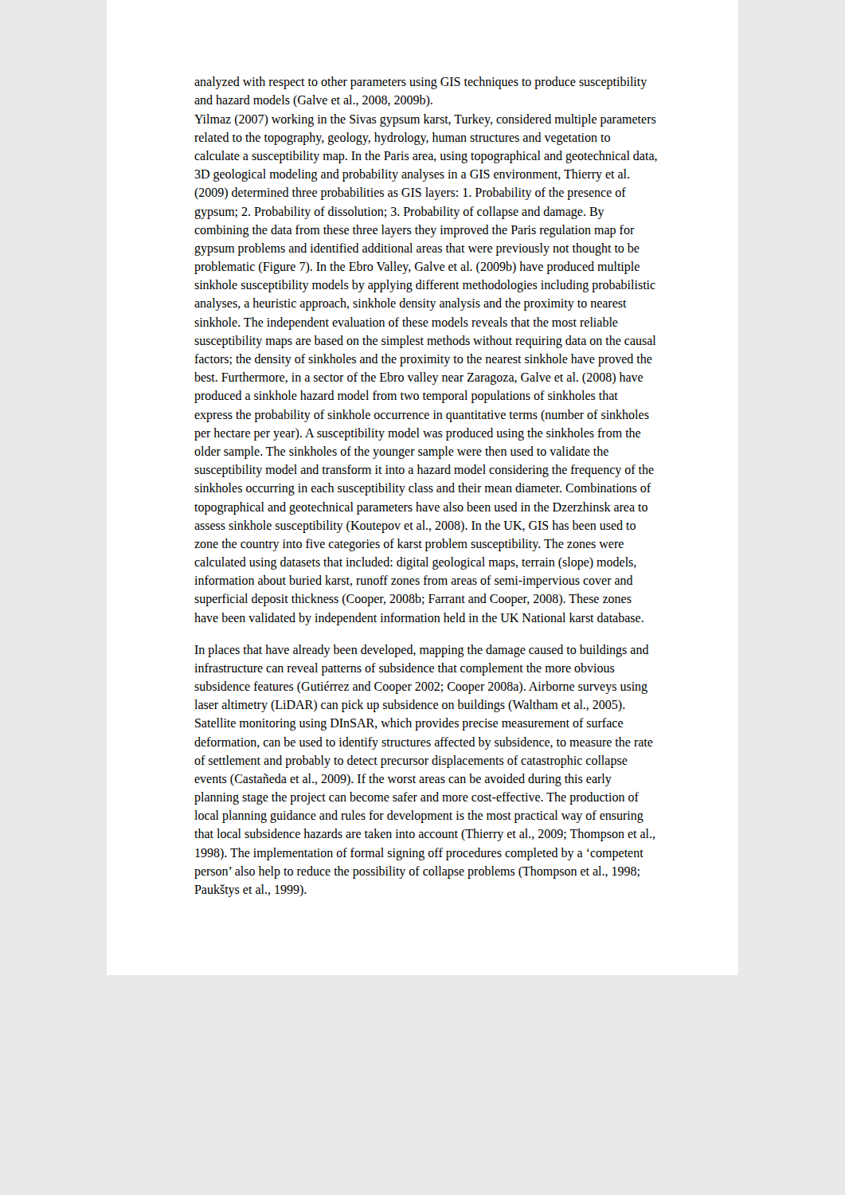analyzed with respect to other parameters using GIS techniques to produce susceptibility and hazard models (Galve et al., 2008, 2009b).
Yilmaz (2007) working in the Sivas gypsum karst, Turkey, considered multiple parameters related to the topography, geology, hydrology, human structures and vegetation to calculate a susceptibility map. In the Paris area, using topographical and geotechnical data, 3D geological modeling and probability analyses in a GIS environment, Thierry et al. (2009) determined three probabilities as GIS layers: 1. Probability of the presence of gypsum; 2. Probability of dissolution; 3. Probability of collapse and damage. By combining the data from these three layers they improved the Paris regulation map for gypsum problems and identified additional areas that were previously not thought to be problematic (Figure 7). In the Ebro Valley, Galve et al. (2009b) have produced multiple sinkhole susceptibility models by applying different methodologies including probabilistic analyses, a heuristic approach, sinkhole density analysis and the proximity to nearest sinkhole. The independent evaluation of these models reveals that the most reliable susceptibility maps are based on the simplest methods without requiring data on the causal factors; the density of sinkholes and the proximity to the nearest sinkhole have proved the best. Furthermore, in a sector of the Ebro valley near Zaragoza, Galve et al. (2008) have produced a sinkhole hazard model from two temporal populations of sinkholes that express the probability of sinkhole occurrence in quantitative terms (number of sinkholes per hectare per year). A susceptibility model was produced using the sinkholes from the older sample. The sinkholes of the younger sample were then used to validate the susceptibility model and transform it into a hazard model considering the frequency of the sinkholes occurring in each susceptibility class and their mean diameter. Combinations of topographical and geotechnical parameters have also been used in the Dzerzhinsk area to assess sinkhole susceptibility (Koutepov et al., 2008). In the UK, GIS has been used to zone the country into five categories of karst problem susceptibility. The zones were calculated using datasets that included: digital geological maps, terrain (slope) models, information about buried karst, runoff zones from areas of semi-impervious cover and superficial deposit thickness (Cooper, 2008b; Farrant and Cooper, 2008). These zones have been validated by independent information held in the UK National karst database.
In places that have already been developed, mapping the damage caused to buildings and infrastructure can reveal patterns of subsidence that complement the more obvious subsidence features (Gutiérrez and Cooper 2002; Cooper 2008a). Airborne surveys using laser altimetry (LiDAR) can pick up subsidence on buildings (Waltham et al., 2005). Satellite monitoring using DInSAR, which provides precise measurement of surface deformation, can be used to identify structures affected by subsidence, to measure the rate of settlement and probably to detect precursor displacements of catastrophic collapse events (Castañeda et al., 2009). If the worst areas can be avoided during this early planning stage the project can become safer and more cost-effective. The production of local planning guidance and rules for development is the most practical way of ensuring that local subsidence hazards are taken into account (Thierry et al., 2009; Thompson et al., 1998). The implementation of formal signing off procedures completed by a ‘competent person’ also help to reduce the possibility of collapse problems (Thompson et al., 1998; Paukštys et al., 1999).